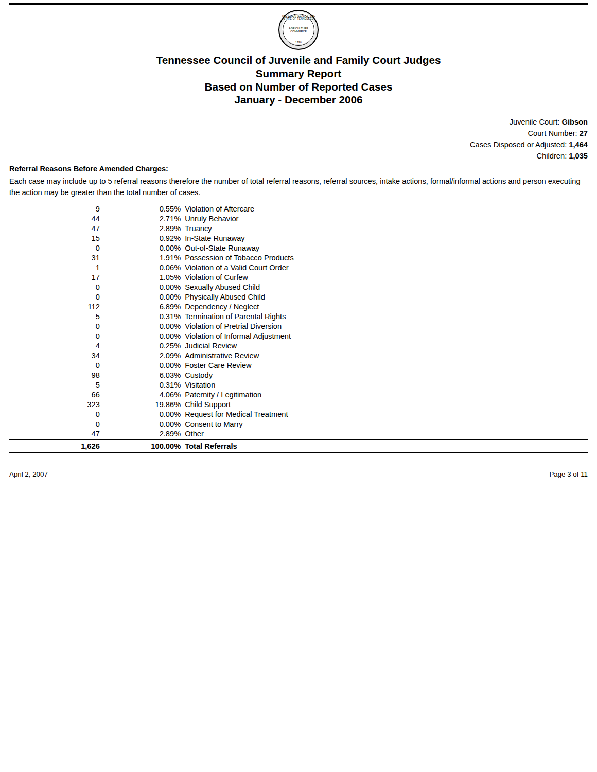THE GREAT SEAL OF THE STATE OF TENNESSEE
AGRICULTURE
COMMERCE
1796
Tennessee Council of Juvenile and Family Court Judges Summary Report Based on Number of Reported Cases January - December 2006
Juvenile Court: Gibson
Court Number: 27
Cases Disposed or Adjusted: 1,464
Children: 1,035
Referral Reasons Before Amended Charges:
Each case may include up to 5 referral reasons therefore the number of total referral reasons, referral sources, intake actions, formal/informal actions and person executing the action may be greater than the total number of cases.
| 9 | 0.55% | Violation of Aftercare |
| 44 | 2.71% | Unruly Behavior |
| 47 | 2.89% | Truancy |
| 15 | 0.92% | In-State Runaway |
| 0 | 0.00% | Out-of-State Runaway |
| 31 | 1.91% | Possession of Tobacco Products |
| 1 | 0.06% | Violation of a Valid Court Order |
| 17 | 1.05% | Violation of Curfew |
| 0 | 0.00% | Sexually Abused Child |
| 0 | 0.00% | Physically Abused Child |
| 112 | 6.89% | Dependency / Neglect |
| 5 | 0.31% | Termination of Parental Rights |
| 0 | 0.00% | Violation of Pretrial Diversion |
| 0 | 0.00% | Violation of Informal Adjustment |
| 4 | 0.25% | Judicial Review |
| 34 | 2.09% | Administrative Review |
| 0 | 0.00% | Foster Care Review |
| 98 | 6.03% | Custody |
| 5 | 0.31% | Visitation |
| 66 | 4.06% | Paternity / Legitimation |
| 323 | 19.86% | Child Support |
| 0 | 0.00% | Request for Medical Treatment |
| 0 | 0.00% | Consent to Marry |
| 47 | 2.89% | Other |
| 1,626 | 100.00% | Total Referrals |
April 2, 2007
Page 3 of 11